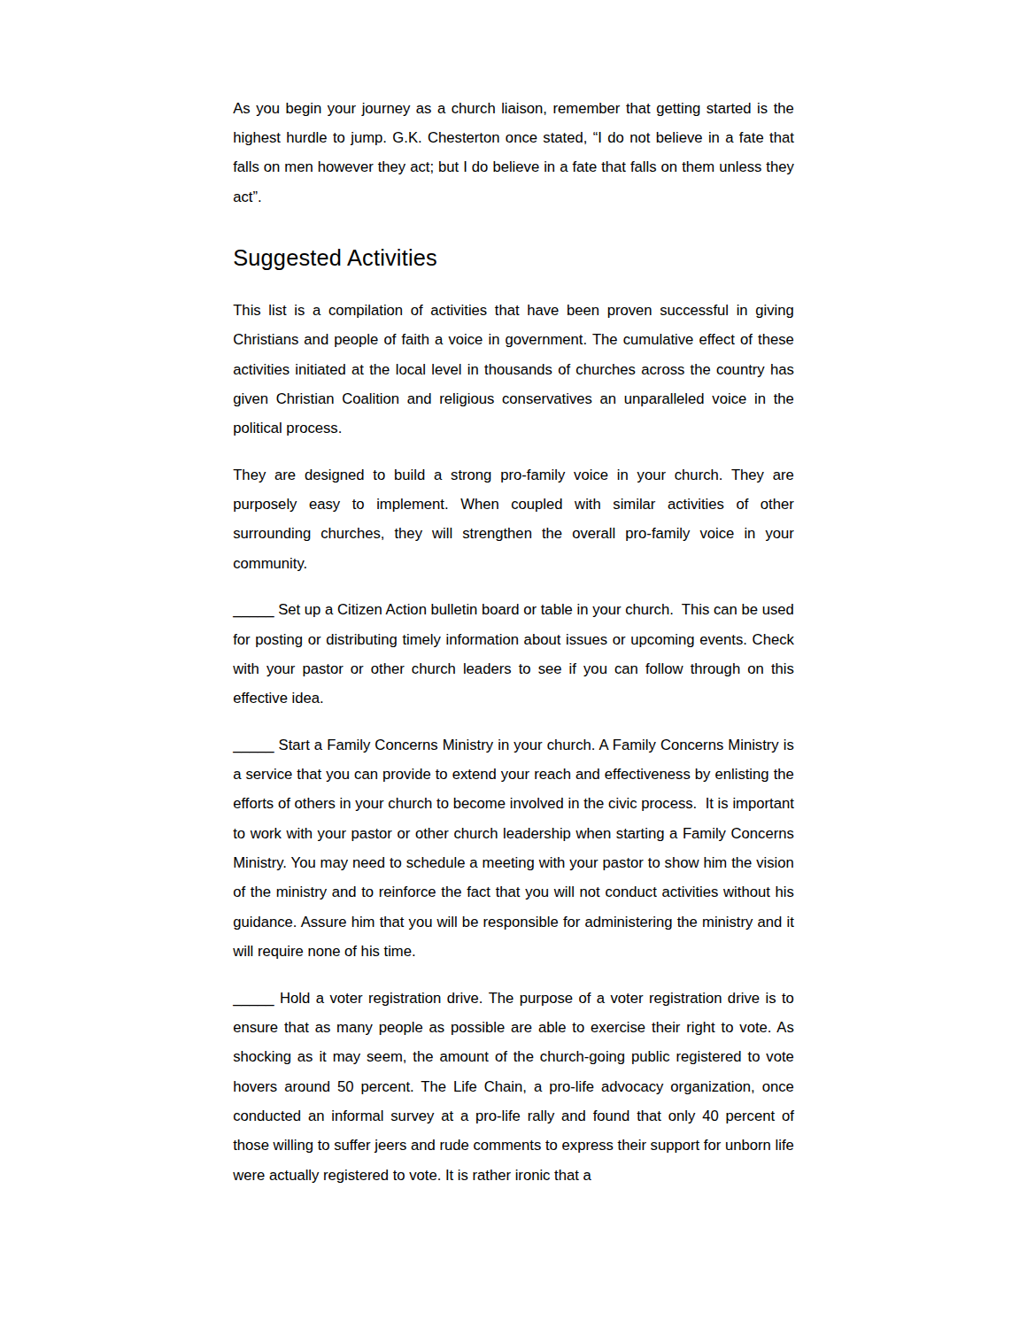As you begin your journey as a church liaison, remember that getting started is the highest hurdle to jump. G.K. Chesterton once stated, “I do not believe in a fate that falls on men however they act; but I do believe in a fate that falls on them unless they act”.
Suggested Activities
This list is a compilation of activities that have been proven successful in giving Christians and people of faith a voice in government. The cumulative effect of these activities initiated at the local level in thousands of churches across the country has given Christian Coalition and religious conservatives an unparalleled voice in the political process.
They are designed to build a strong pro-family voice in your church. They are purposely easy to implement. When coupled with similar activities of other surrounding churches, they will strengthen the overall pro-family voice in your community.
_____ Set up a Citizen Action bulletin board or table in your church. This can be used for posting or distributing timely information about issues or upcoming events. Check with your pastor or other church leaders to see if you can follow through on this effective idea.
_____ Start a Family Concerns Ministry in your church. A Family Concerns Ministry is a service that you can provide to extend your reach and effectiveness by enlisting the efforts of others in your church to become involved in the civic process. It is important to work with your pastor or other church leadership when starting a Family Concerns Ministry. You may need to schedule a meeting with your pastor to show him the vision of the ministry and to reinforce the fact that you will not conduct activities without his guidance. Assure him that you will be responsible for administering the ministry and it will require none of his time.
_____ Hold a voter registration drive. The purpose of a voter registration drive is to ensure that as many people as possible are able to exercise their right to vote. As shocking as it may seem, the amount of the church-going public registered to vote hovers around 50 percent. The Life Chain, a pro-life advocacy organization, once conducted an informal survey at a pro-life rally and found that only 40 percent of those willing to suffer jeers and rude comments to express their support for unborn life were actually registered to vote. It is rather ironic that a